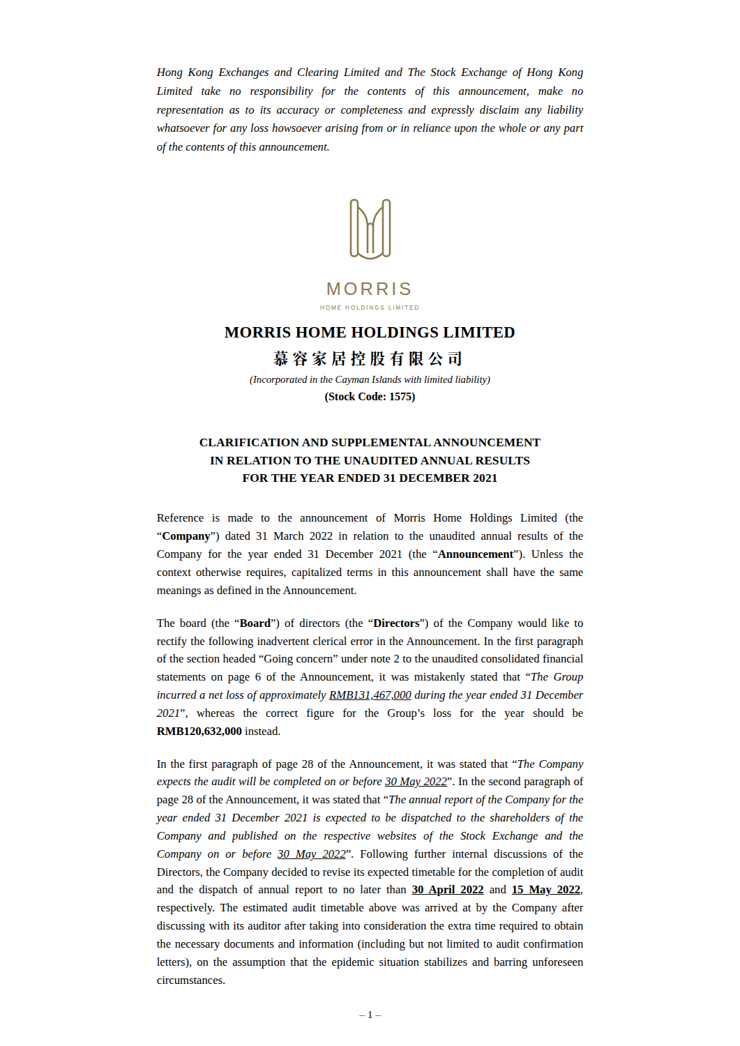Hong Kong Exchanges and Clearing Limited and The Stock Exchange of Hong Kong Limited take no responsibility for the contents of this announcement, make no representation as to its accuracy or completeness and expressly disclaim any liability whatsoever for any loss howsoever arising from or in reliance upon the whole or any part of the contents of this announcement.
MORRIS
HOME HOLDINGS LIMITED
MORRIS HOME HOLDINGS LIMITED
慕容家居控股有限公司
(Incorporated in the Cayman Islands with limited liability)
(Stock Code: 1575)
CLARIFICATION AND SUPPLEMENTAL ANNOUNCEMENT
IN RELATION TO THE UNAUDITED ANNUAL RESULTS
FOR THE YEAR ENDED 31 DECEMBER 2021
Reference is made to the announcement of Morris Home Holdings Limited (the “Company”) dated 31 March 2022 in relation to the unaudited annual results of the Company for the year ended 31 December 2021 (the “Announcement”). Unless the context otherwise requires, capitalized terms in this announcement shall have the same meanings as defined in the Announcement.
The board (the “Board”) of directors (the “Directors”) of the Company would like to rectify the following inadvertent clerical error in the Announcement. In the first paragraph of the section headed “Going concern” under note 2 to the unaudited consolidated financial statements on page 6 of the Announcement, it was mistakenly stated that “The Group incurred a net loss of approximately RMB131,467,000 during the year ended 31 December 2021”, whereas the correct figure for the Group’s loss for the year should be RMB120,632,000 instead.
In the first paragraph of page 28 of the Announcement, it was stated that “The Company expects the audit will be completed on or before 30 May 2022”. In the second paragraph of page 28 of the Announcement, it was stated that “The annual report of the Company for the year ended 31 December 2021 is expected to be dispatched to the shareholders of the Company and published on the respective websites of the Stock Exchange and the Company on or before 30 May 2022”. Following further internal discussions of the Directors, the Company decided to revise its expected timetable for the completion of audit and the dispatch of annual report to no later than 30 April 2022 and 15 May 2022, respectively. The estimated audit timetable above was arrived at by the Company after discussing with its auditor after taking into consideration the extra time required to obtain the necessary documents and information (including but not limited to audit confirmation letters), on the assumption that the epidemic situation stabilizes and barring unforeseen circumstances.
– 1 –